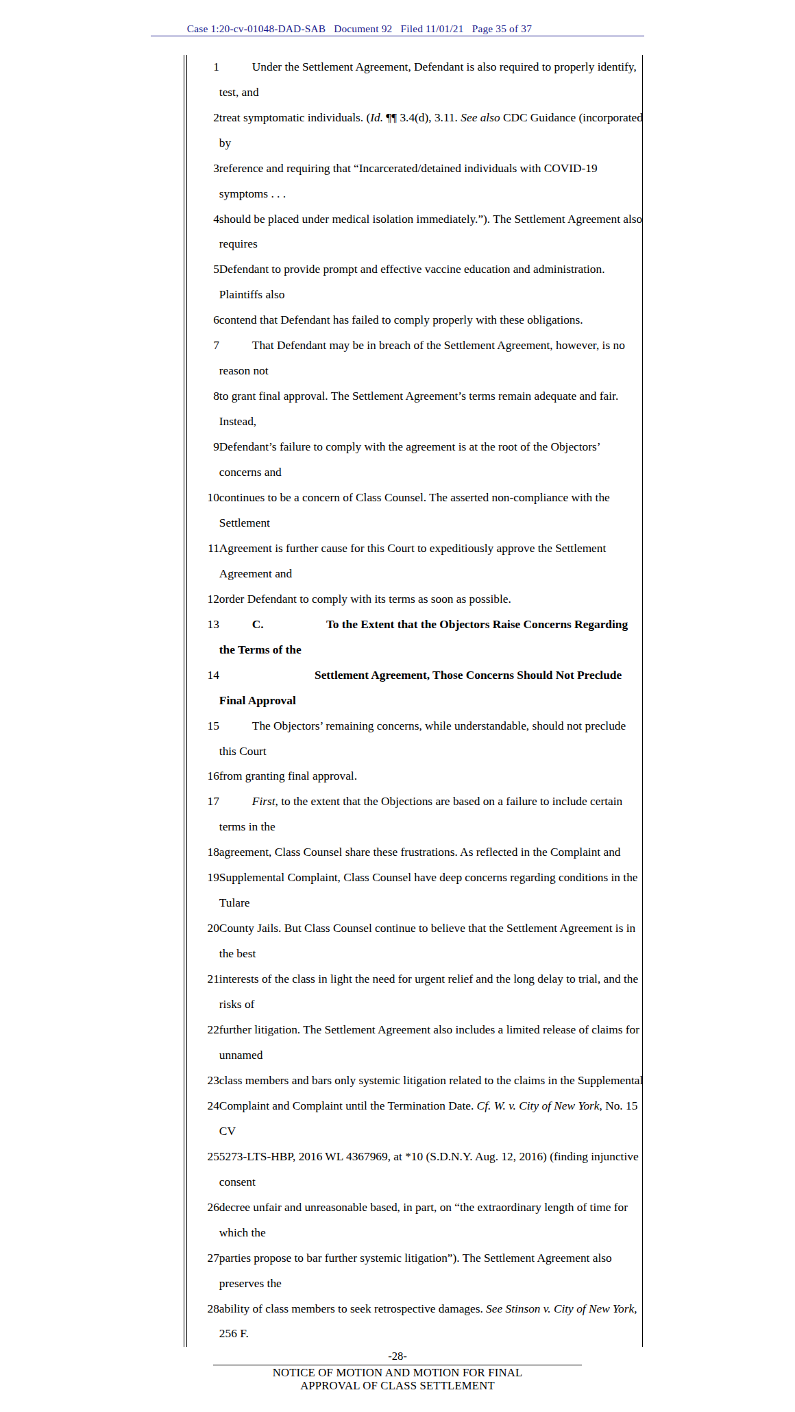Case 1:20-cv-01048-DAD-SAB Document 92 Filed 11/01/21 Page 35 of 37
| 1 | Under the Settlement Agreement, Defendant is also required to properly identify, test, and |
| 2 | treat symptomatic individuals. ( Id. ¶¶ 3.4(d), 3.11. See also CDC Guidance (incorporated by |
| 3 | reference and requiring that “Incarcerated/detained individuals with COVID-19 symptoms . . . |
| 4 | should be placed under medical isolation immediately.”). The Settlement Agreement also requires |
| 5 | Defendant to provide prompt and effective vaccine education and administration. Plaintiffs also |
| 6 | contend that Defendant has failed to comply properly with these obligations. |
| 7 | That Defendant may be in breach of the Settlement Agreement, however, is no reason not |
| 8 | to grant final approval. The Settlement Agreement’s terms remain adequate and fair. Instead, |
| 9 | Defendant’s failure to comply with the agreement is at the root of the Objectors’ concerns and |
| 10 | continues to be a concern of Class Counsel. The asserted non-compliance with the Settlement |
| 11 | Agreement is further cause for this Court to expeditiously approve the Settlement Agreement and |
| 12 | order Defendant to comply with its terms as soon as possible. |
| 13 | C. To the Extent that the Objectors Raise Concerns Regarding the Terms of the |
| 14 | Settlement Agreement, Those Concerns Should Not Preclude Final Approval |
| 15 | The Objectors’ remaining concerns, while understandable, should not preclude this Court |
| 16 | from granting final approval. |
| 17 | First , to the extent that the Objections are based on a failure to include certain terms in the |
| 18 | agreement, Class Counsel share these frustrations. As reflected in the Complaint and |
| 19 | Supplemental Complaint, Class Counsel have deep concerns regarding conditions in the Tulare |
| 20 | County Jails. But Class Counsel continue to believe that the Settlement Agreement is in the best |
| 21 | interests of the class in light the need for urgent relief and the long delay to trial, and the risks of |
| 22 | further litigation. The Settlement Agreement also includes a limited release of claims for unnamed |
| 23 | class members and bars only systemic litigation related to the claims in the Supplemental |
| 24 | Complaint and Complaint until the Termination Date. Cf. W. v. City of New York , No. 15 CV |
| 25 | 5273-LTS-HBP, 2016 WL 4367969, at *10 (S.D.N.Y. Aug. 12, 2016) (finding injunctive consent |
| 26 | decree unfair and unreasonable based, in part, on “the extraordinary length of time for which the |
| 27 | parties propose to bar further systemic litigation”). The Settlement Agreement also preserves the |
| 28 | ability of class members to seek retrospective damages. See Stinson v. City of New York , 256 F. |
-28-
NOTICE OF MOTION AND MOTION FOR FINAL
APPROVAL OF CLASS SETTLEMENT